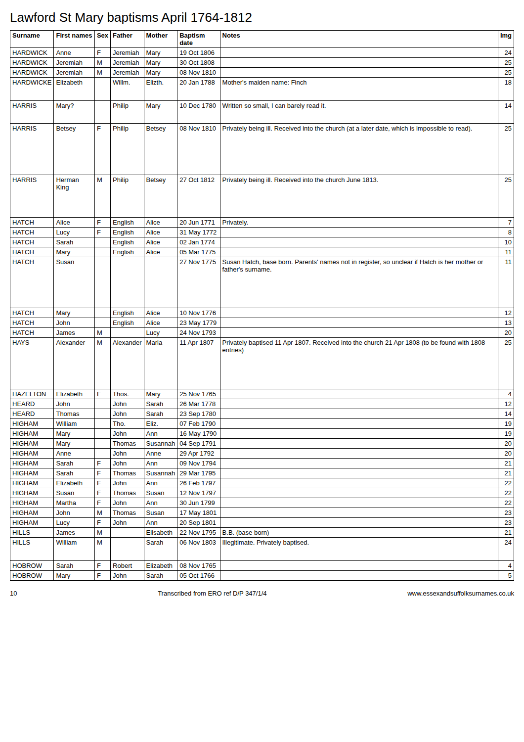Lawford St Mary baptisms April 1764-1812
| Surname | First names | Sex | Father | Mother | Baptism date | Notes | Img |
| --- | --- | --- | --- | --- | --- | --- | --- |
| HARDWICK | Anne | F | Jeremiah | Mary | 19 Oct 1806 | | 24 |
| HARDWICK | Jeremiah | M | Jeremiah | Mary | 30 Oct 1808 | | 25 |
| HARDWICK | Jeremiah | M | Jeremiah | Mary | 08 Nov 1810 | | 25 |
| HARDWICKE | Elizabeth | | Willm. | Elizth. | 20 Jan 1788 | Mother's maiden name: Finch | 18 |
| HARRIS | Mary? | | Philip | Mary | 10 Dec 1780 | Written so small, I can barely read it. | 14 |
| HARRIS | Betsey | F | Philip | Betsey | 08 Nov 1810 | Privately being ill. Received into the church (at a later date, which is impossible to read). | 25 |
| HARRIS | Herman King | M | Philip | Betsey | 27 Oct 1812 | Privately being ill. Received into the church June 1813. | 25 |
| HATCH | Alice | F | English | Alice | 20 Jun 1771 | Privately. | 7 |
| HATCH | Lucy | F | English | Alice | 31 May 1772 | | 8 |
| HATCH | Sarah | | English | Alice | 02 Jan 1774 | | 10 |
| HATCH | Mary | | English | Alice | 05 Mar 1775 | | 11 |
| HATCH | Susan | | | | 27 Nov 1775 | Susan Hatch, base born. Parents' names not in register, so unclear if Hatch is her mother or father's surname. | 11 |
| HATCH | Mary | | English | Alice | 10 Nov 1776 | | 12 |
| HATCH | John | | English | Alice | 23 May 1779 | | 13 |
| HATCH | James | M | | Lucy | 24 Nov 1793 | | 20 |
| HAYS | Alexander | M | Alexander | Maria | 11 Apr 1807 | Privately baptised 11 Apr 1807. Received into the church 21 Apr 1808 (to be found with 1808 entries) | 25 |
| HAZELTON | Elizabeth | F | Thos. | Mary | 25 Nov 1765 | | 4 |
| HEARD | John | | John | Sarah | 26 Mar 1778 | | 12 |
| HEARD | Thomas | | John | Sarah | 23 Sep 1780 | | 14 |
| HIGHAM | William | | Tho. | Eliz. | 07 Feb 1790 | | 19 |
| HIGHAM | Mary | | John | Ann | 16 May 1790 | | 19 |
| HIGHAM | Mary | | Thomas | Susannah | 04 Sep 1791 | | 20 |
| HIGHAM | Anne | | John | Anne | 29 Apr 1792 | | 20 |
| HIGHAM | Sarah | F | John | Ann | 09 Nov 1794 | | 21 |
| HIGHAM | Sarah | F | Thomas | Susannah | 29 Mar 1795 | | 21 |
| HIGHAM | Elizabeth | F | John | Ann | 26 Feb 1797 | | 22 |
| HIGHAM | Susan | F | Thomas | Susan | 12 Nov 1797 | | 22 |
| HIGHAM | Martha | F | John | Ann | 30 Jun 1799 | | 22 |
| HIGHAM | John | M | Thomas | Susan | 17 May 1801 | | 23 |
| HIGHAM | Lucy | F | John | Ann | 20 Sep 1801 | | 23 |
| HILLS | James | M | | Elisabeth | 22 Nov 1795 | B.B. (base born) | 21 |
| HILLS | William | M | | Sarah | 06 Nov 1803 | Illegitimate. Privately baptised. | 24 |
| HOBROW | Sarah | F | Robert | Elizabeth | 08 Nov 1765 | | 4 |
| HOBROW | Mary | F | John | Sarah | 05 Oct 1766 | | 5 |
10 Transcribed from ERO ref D/P 347/1/4 www.essexandsuffolksurnames.co.uk